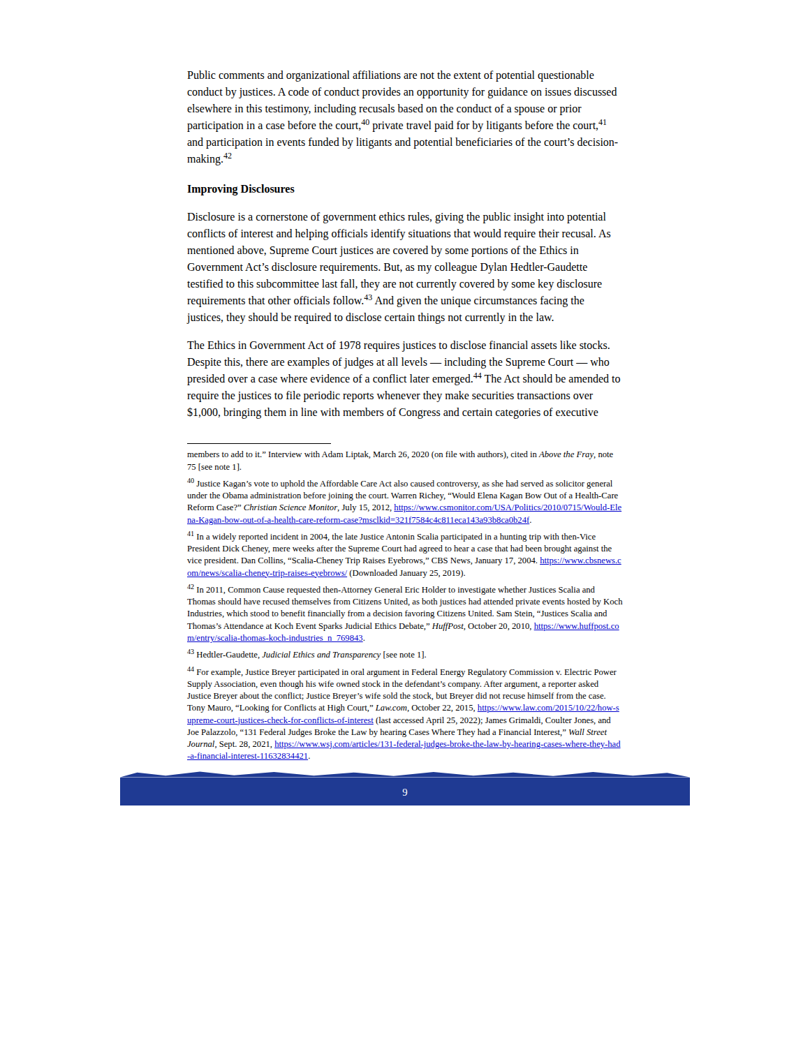Public comments and organizational affiliations are not the extent of potential questionable conduct by justices. A code of conduct provides an opportunity for guidance on issues discussed elsewhere in this testimony, including recusals based on the conduct of a spouse or prior participation in a case before the court,40 private travel paid for by litigants before the court,41 and participation in events funded by litigants and potential beneficiaries of the court’s decision-making.42
Improving Disclosures
Disclosure is a cornerstone of government ethics rules, giving the public insight into potential conflicts of interest and helping officials identify situations that would require their recusal. As mentioned above, Supreme Court justices are covered by some portions of the Ethics in Government Act’s disclosure requirements. But, as my colleague Dylan Hedtler-Gaudette testified to this subcommittee last fall, they are not currently covered by some key disclosure requirements that other officials follow.43 And given the unique circumstances facing the justices, they should be required to disclose certain things not currently in the law.
The Ethics in Government Act of 1978 requires justices to disclose financial assets like stocks. Despite this, there are examples of judges at all levels — including the Supreme Court — who presided over a case where evidence of a conflict later emerged.44 The Act should be amended to require the justices to file periodic reports whenever they make securities transactions over $1,000, bringing them in line with members of Congress and certain categories of executive
members to add to it.” Interview with Adam Liptak, March 26, 2020 (on file with authors), cited in Above the Fray, note 75 [see note 1].
40 Justice Kagan’s vote to uphold the Affordable Care Act also caused controversy, as she had served as solicitor general under the Obama administration before joining the court. Warren Richey, “Would Elena Kagan Bow Out of a Health-Care Reform Case?” Christian Science Monitor, July 15, 2012, https://www.csmonitor.com/USA/Politics/2010/0715/Would-Elena-Kagan-bow-out-of-a-health-care-reform-case?msclkid=321f7584c4c811eca143a93b8ca0b24f.
41 In a widely reported incident in 2004, the late Justice Antonin Scalia participated in a hunting trip with then-Vice President Dick Cheney, mere weeks after the Supreme Court had agreed to hear a case that had been brought against the vice president. Dan Collins, “Scalia-Cheney Trip Raises Eyebrows,” CBS News, January 17, 2004. https://www.cbsnews.com/news/scalia-cheney-trip-raises-eyebrows/ (Downloaded January 25, 2019).
42 In 2011, Common Cause requested then-Attorney General Eric Holder to investigate whether Justices Scalia and Thomas should have recused themselves from Citizens United, as both justices had attended private events hosted by Koch Industries, which stood to benefit financially from a decision favoring Citizens United. Sam Stein, “Justices Scalia and Thomas’s Attendance at Koch Event Sparks Judicial Ethics Debate,” HuffPost, October 20, 2010, https://www.huffpost.com/entry/scalia-thomas-koch-industries_n_769843.
43 Hedtler-Gaudette, Judicial Ethics and Transparency [see note 1].
44 For example, Justice Breyer participated in oral argument in Federal Energy Regulatory Commission v. Electric Power Supply Association, even though his wife owned stock in the defendant’s company. After argument, a reporter asked Justice Breyer about the conflict; Justice Breyer’s wife sold the stock, but Breyer did not recuse himself from the case. Tony Mauro, “Looking for Conflicts at High Court,” Law.com, October 22, 2015, https://www.law.com/2015/10/22/how-supreme-court-justices-check-for-conflicts-of-interest (last accessed April 25, 2022); James Grimaldi, Coulter Jones, and Joe Palazzolo, “131 Federal Judges Broke the Law by hearing Cases Where They had a Financial Interest,” Wall Street Journal, Sept. 28, 2021, https://www.wsj.com/articles/131-federal-judges-broke-the-law-by-hearing-cases-where-they-had-a-financial-interest-11632834421.
9